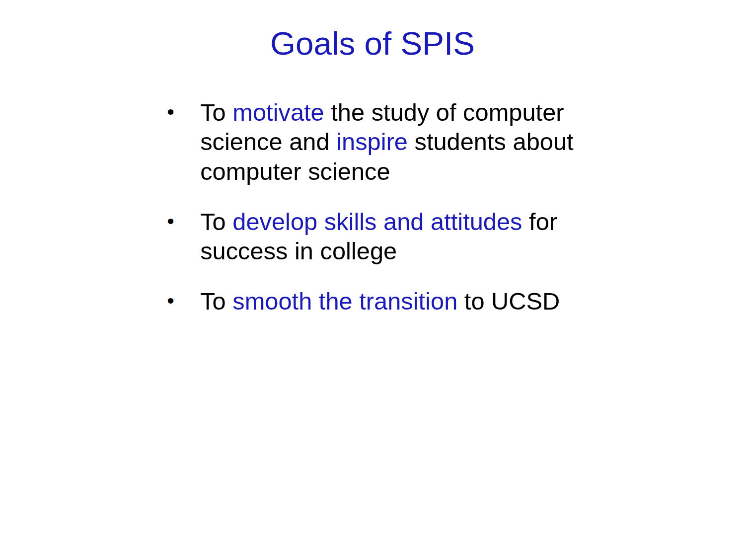Goals of SPIS
To motivate the study of computer science and inspire students about computer science
To develop skills and attitudes for success in college
To smooth the transition to UCSD